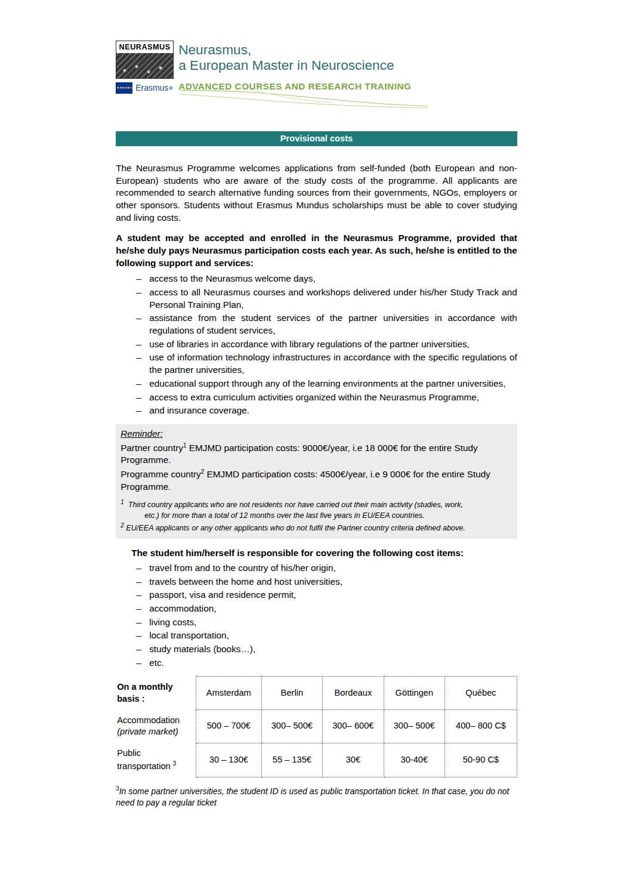Erasmus+
Neurasmus,
a European Master in Neuroscience Advanced courses and research training
Provisional costs
The Neurasmus Programme welcomes applications from self-funded (both European and non-European) students who are aware of the study costs of the programme. All applicants are recommended to search alternative funding sources from their governments, NGOs, employers or other sponsors. Students without Erasmus Mundus scholarships must be able to cover studying and living costs.
A student may be accepted and enrolled in the Neurasmus Programme, provided that he/she duly pays Neurasmus participation costs each year. As such, he/she is entitled to the following support and services:
access to the Neurasmus welcome days,
access to all Neurasmus courses and workshops delivered under his/her Study Track and Personal Training Plan,
assistance from the student services of the partner universities in accordance with regulations of student services,
use of libraries in accordance with library regulations of the partner universities,
use of information technology infrastructures in accordance with the specific regulations of the partner universities,
educational support through any of the learning environments at the partner universities,
access to extra curriculum activities organized within the Neurasmus Programme,
and insurance coverage.
Reminder:
Partner country1 EMJMD participation costs: 9000€/year, i.e 18 000€ for the entire Study Programme.
Programme country2 EMJMD participation costs: 4500€/year, i.e 9 000€ for the entire Study Programme.
1 Third country applicants who are not residents nor have carried out their main activity (studies, work,
etc.) for more than a total of 12 months over the last five years in EU/EEA countries.
2 EU/EEA applicants or any other applicants who do not fulfil the Partner country criteria defined above.
The student him/herself is responsible for covering the following cost items:
travel from and to the country of his/her origin,
travels between the home and host universities,
passport, visa and residence permit,
accommodation,
living costs,
local transportation,
study materials (books…),
etc.
| On a monthly basis : | Amsterdam | Berlin | Bordeaux | Göttingen | Québec |
| --- | --- | --- | --- | --- | --- |
| Accommodation (private market) | 500 – 700€ | 300– 500€ | 300– 600€ | 300– 500€ | 400– 800 C$ |
| Public transportation 3 | 30 – 130€ | 55 – 135€ | 30€ | 30-40€ | 50-90 C$ |
3In some partner universities, the student ID is used as public transportation ticket. In that case, you do not need to pay a regular ticket